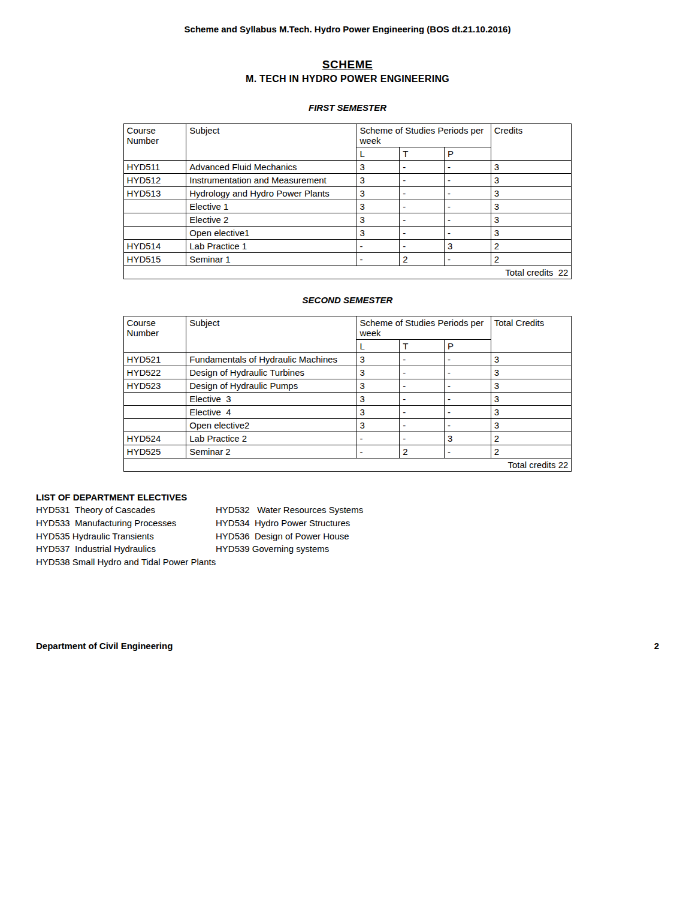Scheme and Syllabus M.Tech. Hydro Power Engineering (BOS dt.21.10.2016)
SCHEME
M. TECH IN HYDRO POWER ENGINEERING
FIRST SEMESTER
| Course Number | Subject | Scheme of Studies Periods per week | Credits |
| L | T | P |
| HYD511 | Advanced Fluid Mechanics | 3 | - | - | 3 |
| HYD512 | Instrumentation and Measurement | 3 | - | - | 3 |
| HYD513 | Hydrology and Hydro Power Plants | 3 | - | - | 3 |
| | Elective 1 | 3 | - | - | 3 |
| | Elective 2 | 3 | - | - | 3 |
| | Open elective1 | 3 | - | - | 3 |
| HYD514 | Lab Practice 1 | - | - | 3 | 2 |
| HYD515 | Seminar 1 | - | 2 | - | 2 |
| Total credits 22 |
SECOND SEMESTER
| Course Number | Subject | Scheme of Studies Periods per week | Total Credits |
| L | T | P |
| HYD521 | Fundamentals of Hydraulic Machines | 3 | - | - | 3 |
| HYD522 | Design of Hydraulic Turbines | 3 | - | - | 3 |
| HYD523 | Design of Hydraulic Pumps | 3 | - | - | 3 |
| | Elective 3 | 3 | - | - | 3 |
| | Elective 4 | 3 | - | - | 3 |
| | Open elective2 | 3 | - | - | 3 |
| HYD524 | Lab Practice 2 | - | - | 3 | 2 |
| HYD525 | Seminar 2 | - | 2 | - | 2 |
| Total credits 22 |
LIST OF DEPARTMENT ELECTIVES
HYD531 Theory of Cascades HYD532 Water Resources Systems HYD533 Manufacturing Processes HYD534 Hydro Power Structures HYD535 Hydraulic Transients HYD536 Design of Power House HYD537 Industrial Hydraulics HYD539 Governing systems HYD538 Small Hydro and Tidal Power Plants
Department of Civil Engineering 2